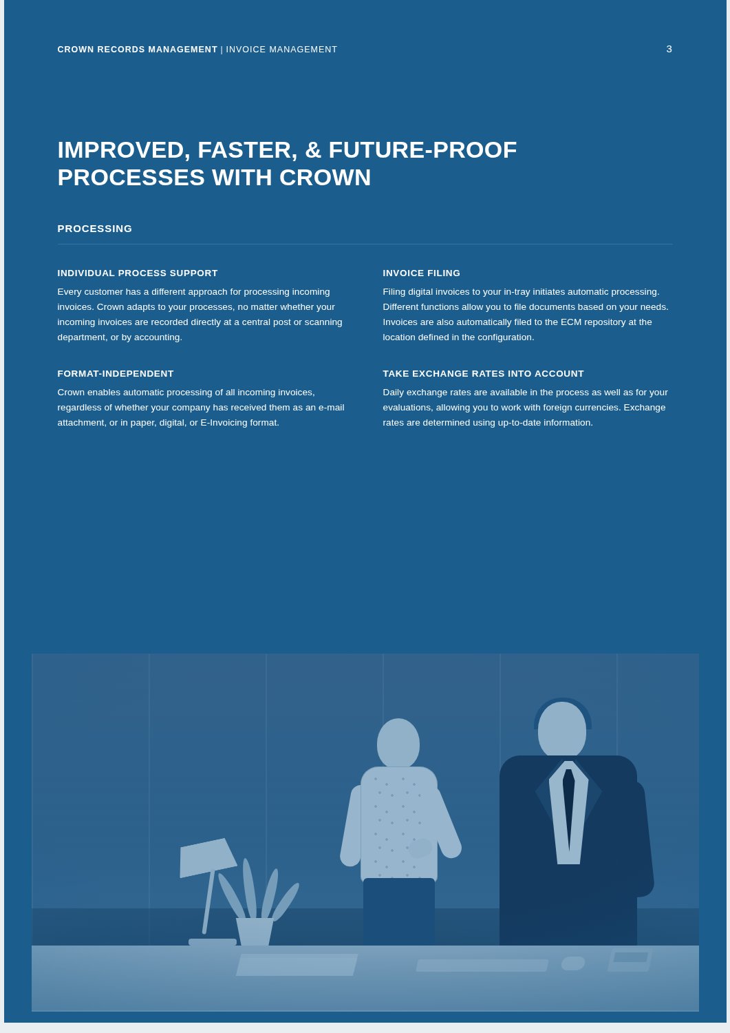CROWN RECORDS MANAGEMENT|INVOICE MANAGEMENT
3
Improved, Faster, & Future-Proof
Processes with Crown
Processing
Individual Process Support
Every customer has a different approach for processing incoming invoices. Crown adapts to your processes, no matter whether your incoming invoices are recorded directly at a central post or scanning department, or by accounting.
Format-Independent
Crown enables automatic processing of all incoming invoices, regardless of whether your company has received them as an e-mail attachment, or in paper, digital, or E-Invoicing format.
Invoice Filing
Filing digital invoices to your in-tray initiates automatic processing. Different functions allow you to file documents based on your needs. Invoices are also automatically filed to the ECM repository at the location defined in the configuration.
Take Exchange Rates Into Account
Daily exchange rates are available in the process as well as for your evaluations, allowing you to work with foreign currencies. Exchange rates are determined using up-to-date information.